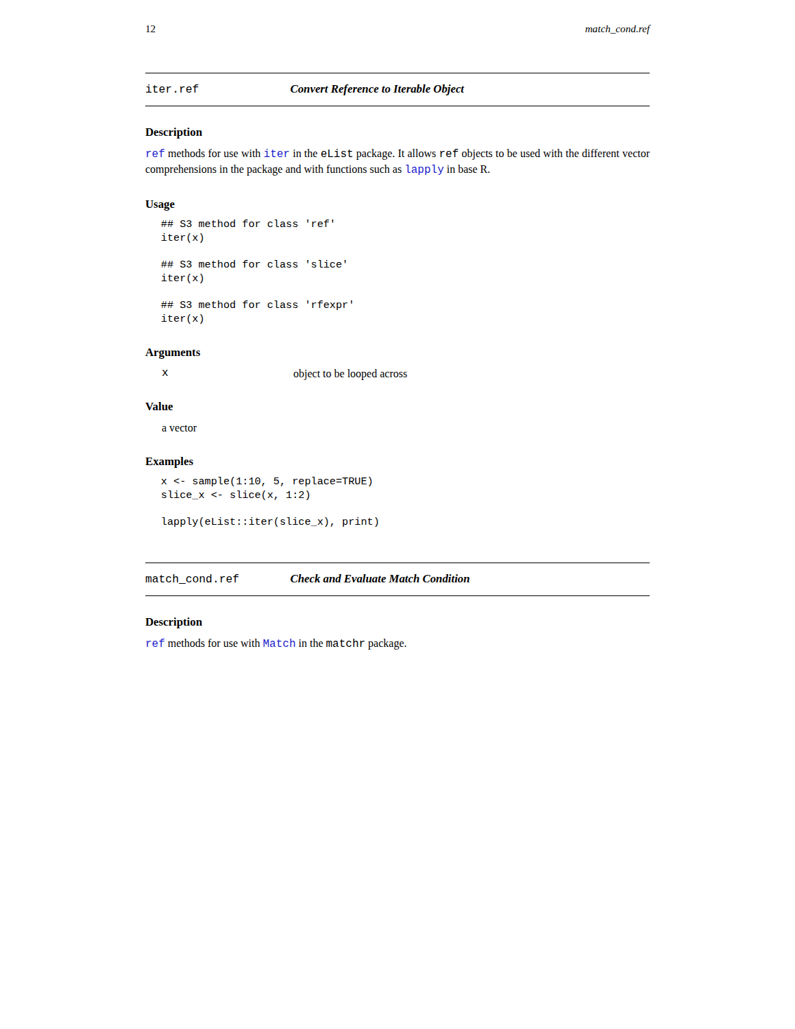12 match_cond.ref
iter.ref Convert Reference to Iterable Object
Description
ref methods for use with iter in the eList package. It allows ref objects to be used with the different vector comprehensions in the package and with functions such as lapply in base R.
Usage
## S3 method for class 'ref'
iter(x)

## S3 method for class 'slice'
iter(x)

## S3 method for class 'rfexpr'
iter(x)
Arguments
x
object to be looped across
Value
a vector
Examples
x <- sample(1:10, 5, replace=TRUE)
slice_x <- slice(x, 1:2)

lapply(eList::iter(slice_x), print)
match_cond.ref Check and Evaluate Match Condition
Description
ref methods for use with Match in the matchr package.